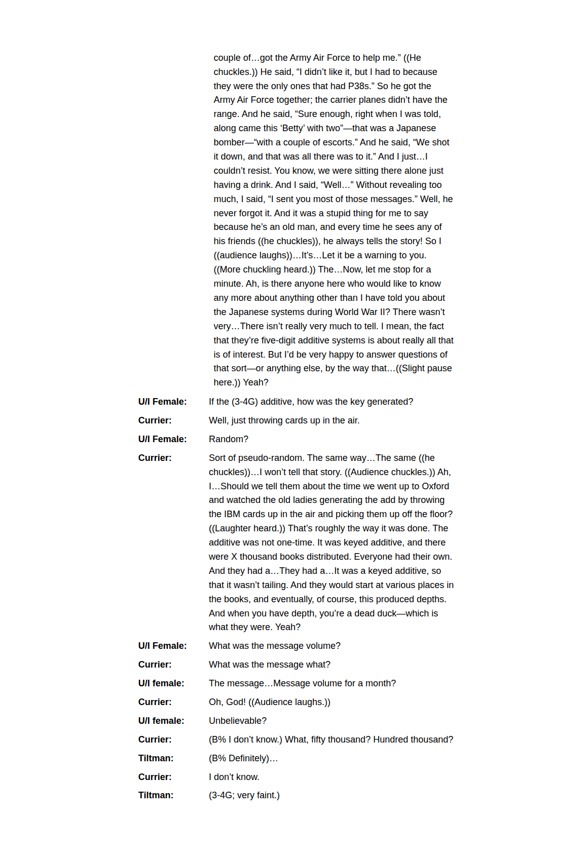couple of…got the Army Air Force to help me.” ((He chuckles.)) He said, “I didn’t like it, but I had to because they were the only ones that had P38s.” So he got the Army Air Force together; the carrier planes didn’t have the range. And he said, “Sure enough, right when I was told, along came this ‘Betty’ with two”—that was a Japanese bomber—“with a couple of escorts.” And he said, “We shot it down, and that was all there was to it.” And I just…I couldn’t resist. You know, we were sitting there alone just having a drink. And I said, “Well…” Without revealing too much, I said, “I sent you most of those messages.” Well, he never forgot it. And it was a stupid thing for me to say because he’s an old man, and every time he sees any of his friends ((he chuckles)), he always tells the story! So I ((audience laughs))…It’s…Let it be a warning to you. ((More chuckling heard.)) The…Now, let me stop for a minute. Ah, is there anyone here who would like to know any more about anything other than I have told you about the Japanese systems during World War II? There wasn’t very…There isn’t really very much to tell. I mean, the fact that they’re five-digit additive systems is about really all that is of interest. But I’d be very happy to answer questions of that sort—or anything else, by the way that…((Slight pause here.)) Yeah?
| U/I Female: | If the (3-4G) additive, how was the key generated? |
| Currier: | Well, just throwing cards up in the air. |
| U/I Female: | Random? |
| Currier: | Sort of pseudo-random. The same way…The same ((he chuckles))…I won’t tell that story. ((Audience chuckles.)) Ah, I…Should we tell them about the time we went up to Oxford and watched the old ladies generating the add by throwing the IBM cards up in the air and picking them up off the floor? ((Laughter heard.)) That’s roughly the way it was done. The additive was not one-time. It was keyed additive, and there were X thousand books distributed. Everyone had their own. And they had a…They had a…It was a keyed additive, so that it wasn’t tailing. And they would start at various places in the books, and eventually, of course, this produced depths. And when you have depth, you’re a dead duck—which is what they were. Yeah? |
| U/I Female: | What was the message volume? |
| Currier: | What was the message what? |
| U/I female: | The message…Message volume for a month? |
| Currier: | Oh, God! ((Audience laughs.)) |
| U/I female: | Unbelievable? |
| Currier: | (B% I don’t know.) What, fifty thousand? Hundred thousand? |
| Tiltman: | (B% Definitely)… |
| Currier: | I don’t know. |
| Tiltman: | (3-4G; very faint.) |